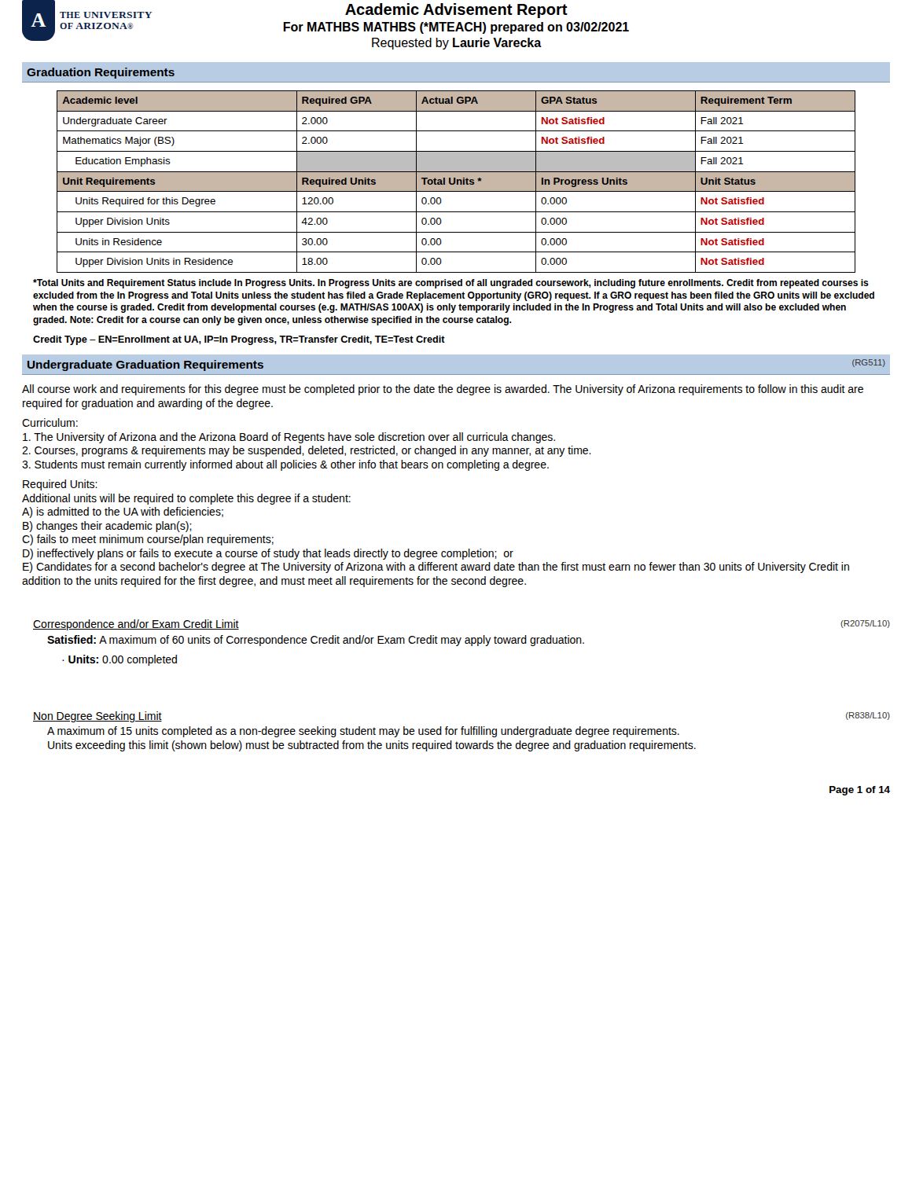A
THE UNIVERSITY
OF ARIZONA®
Academic Advisement Report
For MATHBS MATHBS (*MTEACH) prepared on 03/02/2021
Requested by Laurie Varecka
Graduation Requirements
| Academic level | Required GPA | Actual GPA | GPA Status | Requirement Term |
| --- | --- | --- | --- | --- |
| Undergraduate Career | 2.000 | | Not Satisfied | Fall 2021 |
| Mathematics Major (BS) | 2.000 | | Not Satisfied | Fall 2021 |
| Education Emphasis | | | | Fall 2021 |
| Unit Requirements | Required Units | Total Units * | In Progress Units | Unit Status |
| Units Required for this Degree | 120.00 | 0.00 | 0.000 | Not Satisfied |
| Upper Division Units | 42.00 | 0.00 | 0.000 | Not Satisfied |
| Units in Residence | 30.00 | 0.00 | 0.000 | Not Satisfied |
| Upper Division Units in Residence | 18.00 | 0.00 | 0.000 | Not Satisfied |
*Total Units and Requirement Status include In Progress Units. In Progress Units are comprised of all ungraded coursework, including future enrollments. Credit from repeated courses is excluded from the In Progress and Total Units unless the student has filed a Grade Replacement Opportunity (GRO) request. If a GRO request has been filed the GRO units will be excluded when the course is graded. Credit from developmental courses (e.g. MATH/SAS 100AX) is only temporarily included in the In Progress and Total Units and will also be excluded when graded. Note: Credit for a course can only be given once, unless otherwise specified in the course catalog.
Credit Type – EN=Enrollment at UA, IP=In Progress, TR=Transfer Credit, TE=Test Credit
Undergraduate Graduation Requirements(RG511)
All course work and requirements for this degree must be completed prior to the date the degree is awarded. The University of Arizona requirements to follow in this audit are required for graduation and awarding of the degree.
Curriculum:
1. The University of Arizona and the Arizona Board of Regents have sole discretion over all curricula changes.
2. Courses, programs & requirements may be suspended, deleted, restricted, or changed in any manner, at any time.
3. Students must remain currently informed about all policies & other info that bears on completing a degree.
Required Units:
Additional units will be required to complete this degree if a student:
A) is admitted to the UA with deficiencies;
B) changes their academic plan(s);
C) fails to meet minimum course/plan requirements;
D) ineffectively plans or fails to execute a course of study that leads directly to degree completion; or
E) Candidates for a second bachelor's degree at The University of Arizona with a different award date than the first must earn no fewer than 30 units of University Credit in addition to the units required for the first degree, and must meet all requirements for the second degree.
Correspondence and/or Exam Credit Limit (R2075/L10)
Satisfied: A maximum of 60 units of Correspondence Credit and/or Exam Credit may apply toward graduation.
· Units: 0.00 completed
Non Degree Seeking Limit (R838/L10)
A maximum of 15 units completed as a non-degree seeking student may be used for fulfilling undergraduate degree requirements.
Units exceeding this limit (shown below) must be subtracted from the units required towards the degree and graduation requirements.
Page 1 of 14